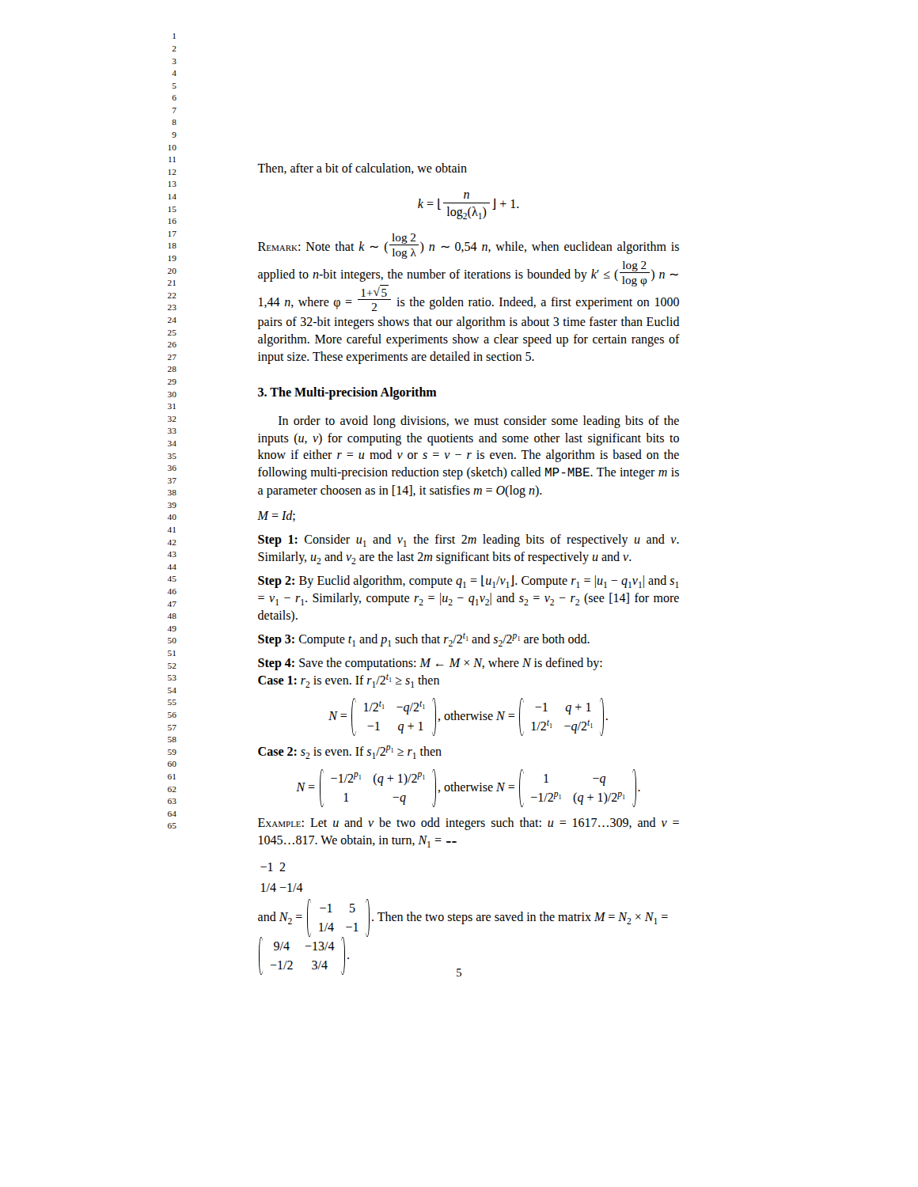1
2
3
4
5
6
7
8
9
10
11
12
13
14
15
16
17
18
19
20
21
22
23
24
25
26
27
28
29
30
31
32
33
34
35
36
37
38
39
40
41
42
43
44
45
46
47
48
49
50
51
52
53
54
55
56
57
58
59
60
61
62
63
64
65
Then, after a bit of calculation, we obtain
k = nlog2(λ1) + 1.
Remark: Note that k ∼ (log 2 log λ) n ∼ 0,54 n, while, when euclidean algorithm is applied to n-bit integers, the number of iterations is bounded by k′ ≤ (log 2 log φ) n ∼ 1,44 n, where φ = 1+52 is the golden ratio. Indeed, a first experiment on 1000 pairs of 32-bit integers shows that our algorithm is about 3 time faster than Euclid algorithm. More careful experiments show a clear speed up for certain ranges of input size. These experiments are detailed in section 5.
3. The Multi-precision Algorithm
In order to avoid long divisions, we must consider some leading bits of the inputs (u, v) for computing the quotients and some other last significant bits to know if either r = u mod v or s = v − r is even. The algorithm is based on the following multi-precision reduction step (sketch) called MP-MBE. The integer m is a parameter choosen as in [14], it satisfies m = O(log n).
M = Id;
Step 1: Consider u1 and v1 the first 2m leading bits of respectively u and v. Similarly, u2 and v2 are the last 2m significant bits of respectively u and v.
Step 2: By Euclid algorithm, compute q1 = u1/v1 . Compute r1 = |u1 − q1v1| and s1 = v1 − r1. Similarly, compute r2 = |u2 − q1v2| and s2 = v2 − r2 (see [14] for more details).
Step 3: Compute t1 and p1 such that r2/2t1 and s2/2p1 are both odd.
Step 4: Save the computations: M ← M × N, where N is defined by:
Case 1: r2 is even. If r1/2t1 ≥ s1 then
N =
| 1/2 t 1 | − q /2 t 1 |
| −1 | q + 1 |
, otherwise N =
| −1 | q + 1 |
| 1/2 t 1 | − q /2 t 1 |
.
Case 2: s2 is even. If s1/2p1 ≥ r1 then
N =
| −1/2 p 1 | ( q + 1)/2 p 1 |
| 1 | − q |
, otherwise N =
| 1 | − q |
| −1/2 p 1 | ( q + 1)/2 p 1 |
.
Example: Let u and v be two odd integers such that: u = 1617…309, and v = 1045…817. We obtain, in turn, N1 =
| −1 | 2 |
| 1/4 | −1/4 |
and N2 =
| −1 | 5 |
| 1/4 | −1 |
. Then the two steps are saved in the matrix M = N2 × N1 =
| 9/4 | −13/4 |
| −1/2 | 3/4 |
.
5